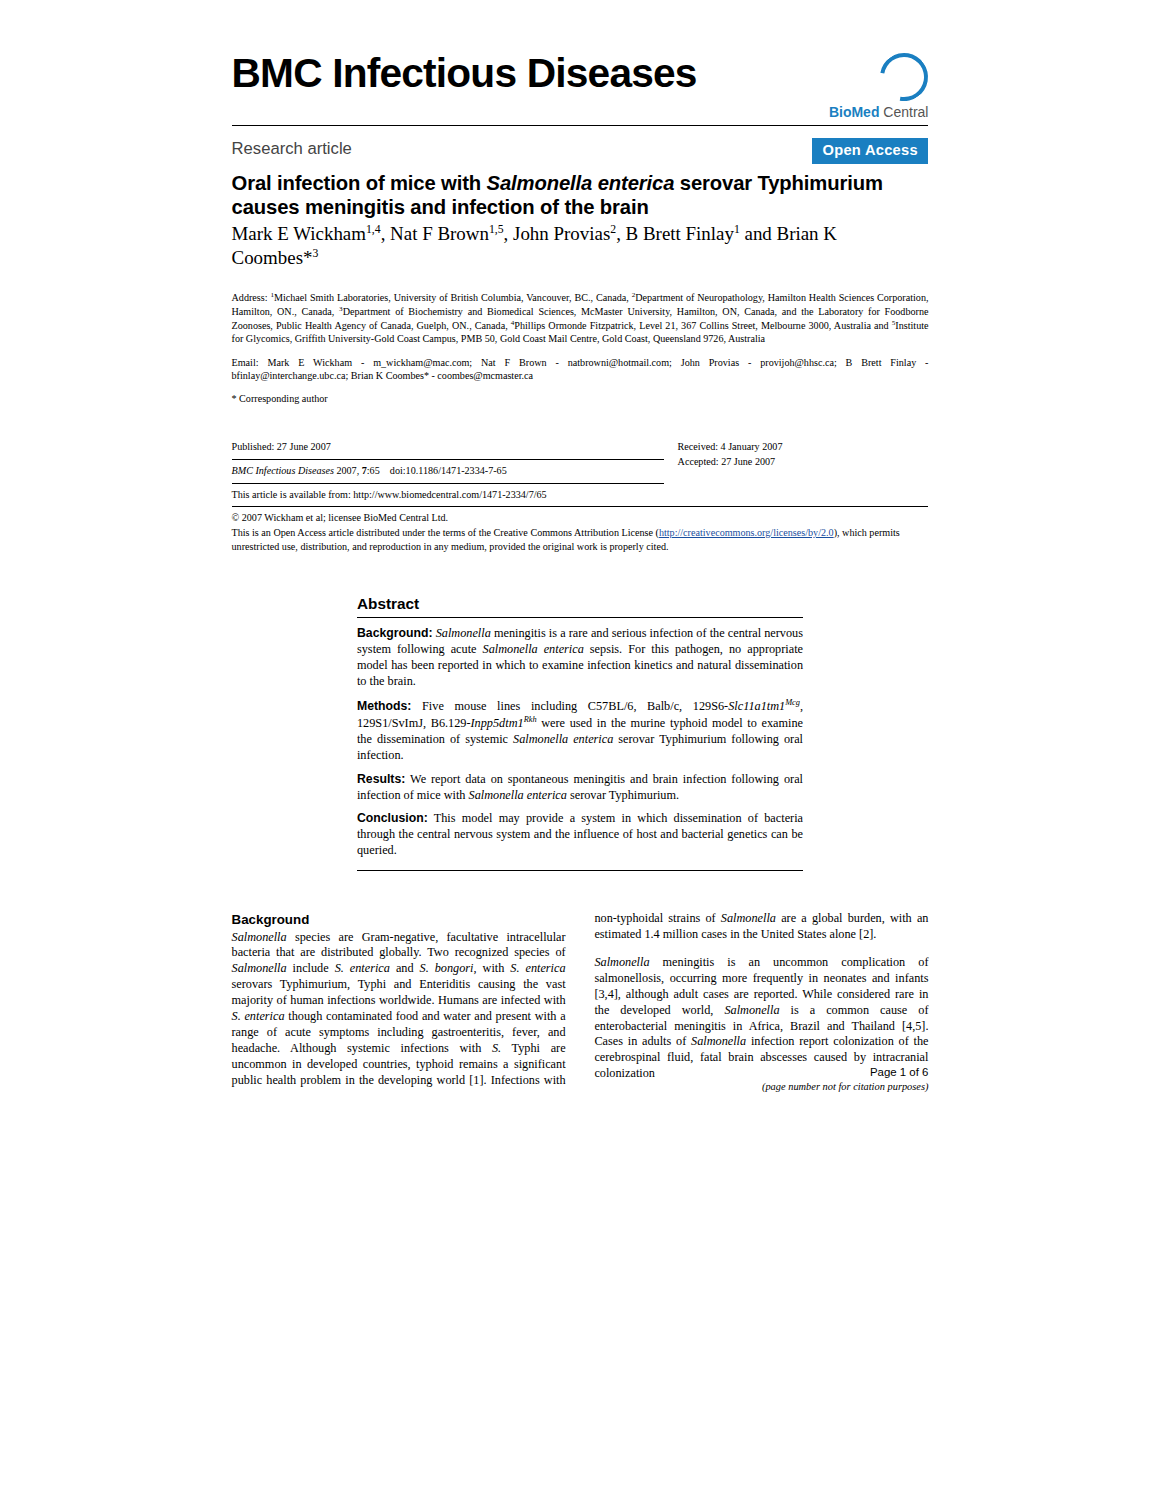BMC Infectious Diseases
BioMed Central
Research article
Open Access
Oral infection of mice with Salmonella enterica serovar Typhimurium causes meningitis and infection of the brain
Mark E Wickham1,4, Nat F Brown1,5, John Provias2, B Brett Finlay1 and Brian K Coombes*3
Address: 1Michael Smith Laboratories, University of British Columbia, Vancouver, BC., Canada, 2Department of Neuropathology, Hamilton Health Sciences Corporation, Hamilton, ON., Canada, 3Department of Biochemistry and Biomedical Sciences, McMaster University, Hamilton, ON, Canada, and the Laboratory for Foodborne Zoonoses, Public Health Agency of Canada, Guelph, ON., Canada, 4Phillips Ormonde Fitzpatrick, Level 21, 367 Collins Street, Melbourne 3000, Australia and 5Institute for Glycomics, Griffith University-Gold Coast Campus, PMB 50, Gold Coast Mail Centre, Gold Coast, Queensland 9726, Australia
Email: Mark E Wickham - m_wickham@mac.com; Nat F Brown - natbrowni@hotmail.com; John Provias - provijoh@hhsc.ca; B Brett Finlay - bfinlay@interchange.ubc.ca; Brian K Coombes* - coombes@mcmaster.ca
* Corresponding author
Published: 27 June 2007
BMC Infectious Diseases 2007, 7:65 doi:10.1186/1471-2334-7-65
This article is available from: http://www.biomedcentral.com/1471-2334/7/65
Received: 4 January 2007
Accepted: 27 June 2007
© 2007 Wickham et al; licensee BioMed Central Ltd.
This is an Open Access article distributed under the terms of the Creative Commons Attribution License (http://creativecommons.org/licenses/by/2.0), which permits unrestricted use, distribution, and reproduction in any medium, provided the original work is properly cited.
Abstract
Background: Salmonella meningitis is a rare and serious infection of the central nervous system following acute Salmonella enterica sepsis. For this pathogen, no appropriate model has been reported in which to examine infection kinetics and natural dissemination to the brain.
Methods: Five mouse lines including C57BL/6, Balb/c, 129S6-Slc11a1tm1Mcg, 129S1/SvImJ, B6.129-Inpp5dtm1Rkh were used in the murine typhoid model to examine the dissemination of systemic Salmonella enterica serovar Typhimurium following oral infection.
Results: We report data on spontaneous meningitis and brain infection following oral infection of mice with Salmonella enterica serovar Typhimurium.
Conclusion: This model may provide a system in which dissemination of bacteria through the central nervous system and the influence of host and bacterial genetics can be queried.
Background
Salmonella species are Gram-negative, facultative intracellular bacteria that are distributed globally. Two recognized species of Salmonella include S. enterica and S. bongori, with S. enterica serovars Typhimurium, Typhi and Enteriditis causing the vast majority of human infections worldwide. Humans are infected with S. enterica though contaminated food and water and present with a range of acute symptoms including gastroenteritis, fever, and headache. Although systemic infections with S. Typhi are uncommon in developed countries, typhoid remains a significant public health problem in the developing world [1]. Infections with non-typhoidal strains of Salmonella are a global burden, with an estimated 1.4 million cases in the United States alone [2].
Salmonella meningitis is an uncommon complication of salmonellosis, occurring more frequently in neonates and infants [3,4], although adult cases are reported. While considered rare in the developed world, Salmonella is a common cause of enterobacterial meningitis in Africa, Brazil and Thailand [4,5]. Cases in adults of Salmonella infection report colonization of the cerebrospinal fluid, fatal brain abscesses caused by intracranial colonization
Page 1 of 6
(page number not for citation purposes)